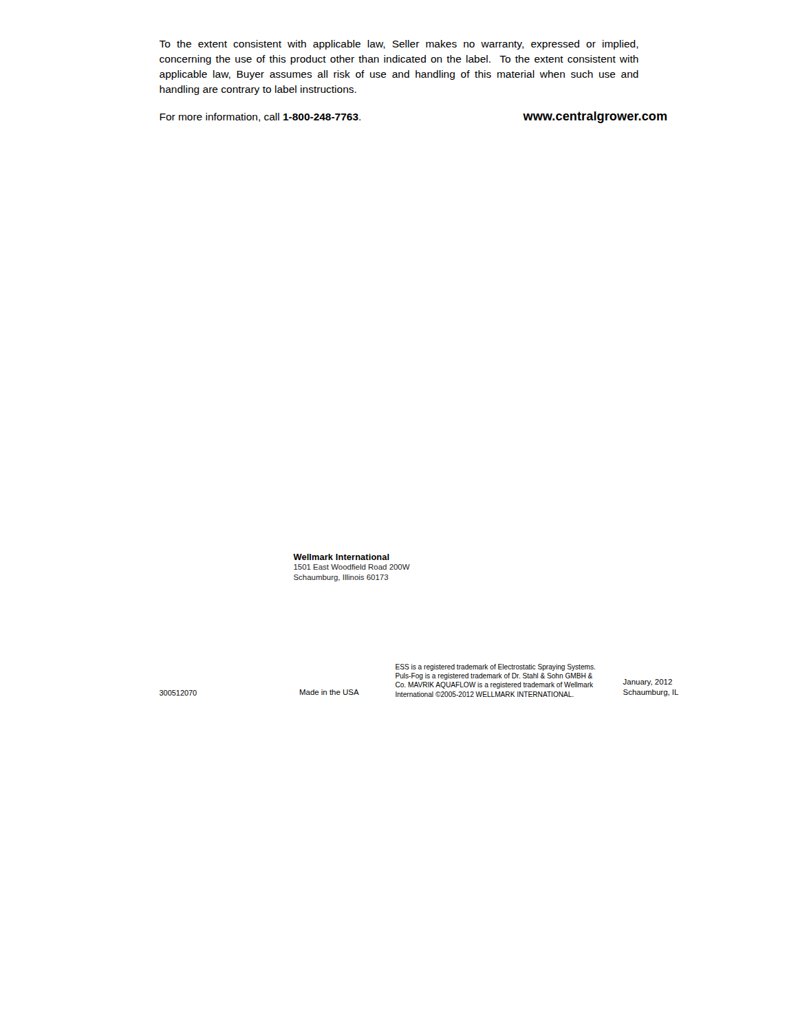To the extent consistent with applicable law, Seller makes no warranty, expressed or implied, concerning the use of this product other than indicated on the label. To the extent consistent with applicable law, Buyer assumes all risk of use and handling of this material when such use and handling are contrary to label instructions.
For more information, call 1-800-248-7763. www.centralgrower.com
Wellmark International
1501 East Woodfield Road 200W
Schaumburg, Illinois 60173
300512070
Made in the USA
ESS is a registered trademark of Electrostatic Spraying Systems. Puls-Fog is a registered trademark of Dr. Stahl & Sohn GMBH & Co. MAVRIK AQUAFLOW is a registered trademark of Wellmark International ©2005-2012 WELLMARK INTERNATIONAL.
January, 2012
Schaumburg, IL